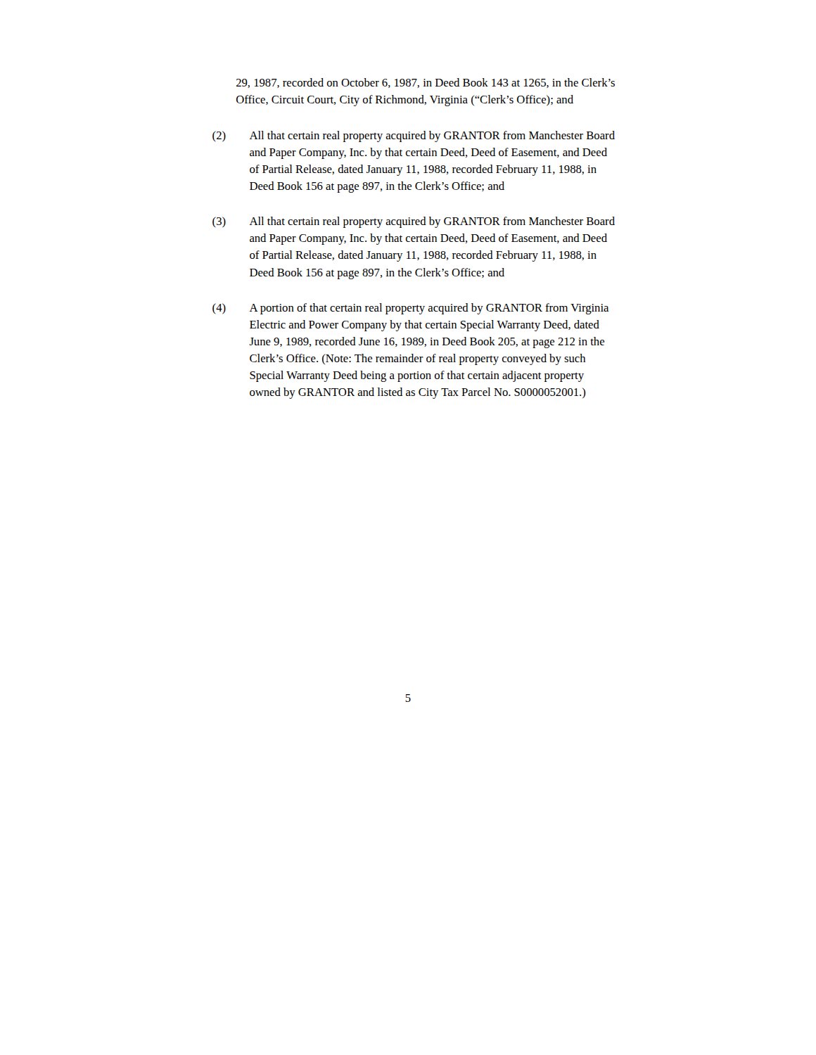29, 1987, recorded on October 6, 1987, in Deed Book 143 at 1265, in the Clerk’s Office, Circuit Court, City of Richmond, Virginia (“Clerk’s Office); and
(2) All that certain real property acquired by GRANTOR from Manchester Board and Paper Company, Inc. by that certain Deed, Deed of Easement, and Deed of Partial Release, dated January 11, 1988, recorded February 11, 1988, in Deed Book 156 at page 897, in the Clerk’s Office; and
(3) All that certain real property acquired by GRANTOR from Manchester Board and Paper Company, Inc. by that certain Deed, Deed of Easement, and Deed of Partial Release, dated January 11, 1988, recorded February 11, 1988, in Deed Book 156 at page 897, in the Clerk’s Office; and
(4) A portion of that certain real property acquired by GRANTOR from Virginia Electric and Power Company by that certain Special Warranty Deed, dated June 9, 1989, recorded June 16, 1989, in Deed Book 205, at page 212 in the Clerk’s Office. (Note: The remainder of real property conveyed by such Special Warranty Deed being a portion of that certain adjacent property owned by GRANTOR and listed as City Tax Parcel No. S0000052001.)
5